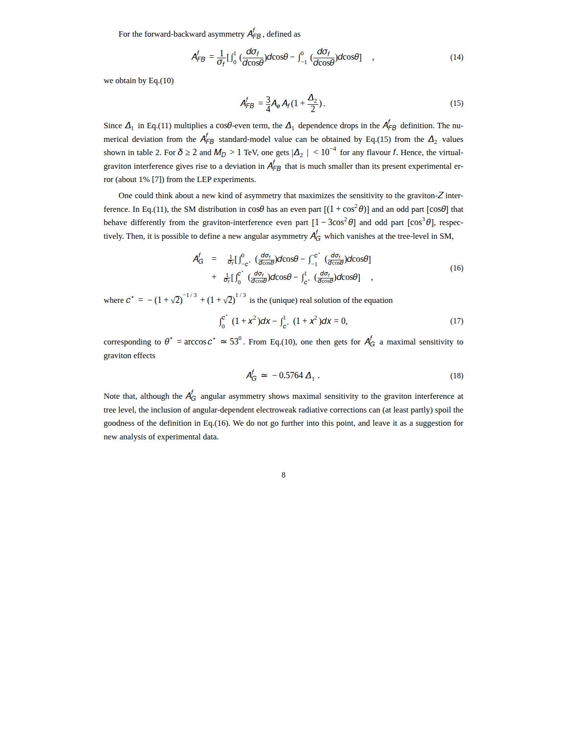For the forward-backward asymmetry AFBf, defined as
AFBf = 1σf [ ∫01 (dσfdcosθ) dcosθ − ∫−10 (dσfdcosθ) dcosθ ] , (14)
we obtain by Eq.(10)
AFBf = 34 Ae Af (1+Δ22) . (15)
Since Δ1 in Eq.(11) multiplies a cosθ-even term, the Δ1 dependence drops in the AFBf definition. The numerical deviation from the AFBf standard-model value can be obtained by Eq.(15) from the Δ2 values shown in table 2. For δ≥2 and MD>1 TeV, one gets |Δ2|<10−4 for any flavour f. Hence, the virtual-graviton interference gives rise to a deviation in AFBf that is much smaller than its present experimental error (about 1% [7]) from the LEP experiments.
One could think about a new kind of asymmetry that maximizes the sensitivity to the graviton-Z interference. In Eq.(11), the SM distribution in cosθ has an even part [(1+cos2θ)] and an odd part [cosθ] that behave differently from the graviton-interference even part [1−3cos2θ] and odd part [cos3θ], respectively. Then, it is possible to define a new angular asymmetry AGf which vanishes at the tree-level in SM,
AGf = 1σf [ ∫−c⋆0 (dσfdcosθ) dcosθ − ∫−1−c⋆ (dσfdcosθ) dcosθ ] + 1σf [ ∫0c⋆ (dσfdcosθ) dcosθ − ∫c⋆1 (dσfdcosθ) dcosθ ] , (16)
where c⋆=−(1+2)−1/3+(1+2)1/3 is the (unique) real solution of the equation
∫0c⋆ (1+x2)dx − ∫c⋆1 (1+x2)dx =0, (17)
corresponding to θ⋆=arccosc⋆≃530. From Eq.(10), one then gets for AGf a maximal sensitivity to graviton effects
AGf ≃ −0.5764 Δ1 . (18)
Note that, although the AGf angular asymmetry shows maximal sensitivity to the graviton interference at tree level, the inclusion of angular-dependent electroweak radiative corrections can (at least partly) spoil the goodness of the definition in Eq.(16). We do not go further into this point, and leave it as a suggestion for new analysis of experimental data.
8